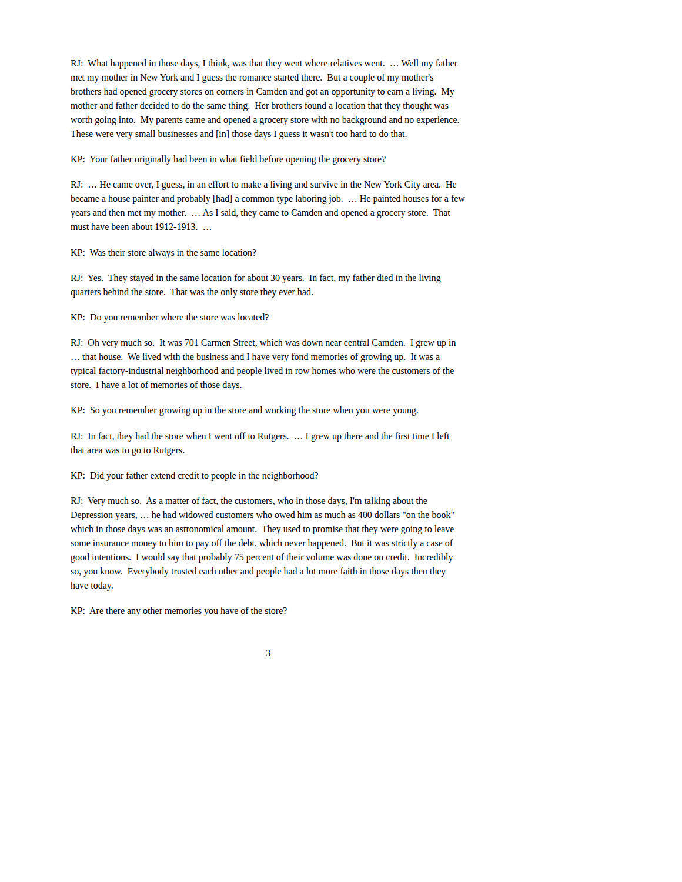RJ: What happened in those days, I think, was that they went where relatives went. … Well my father met my mother in New York and I guess the romance started there. But a couple of my mother's brothers had opened grocery stores on corners in Camden and got an opportunity to earn a living. My mother and father decided to do the same thing. Her brothers found a location that they thought was worth going into. My parents came and opened a grocery store with no background and no experience. These were very small businesses and [in] those days I guess it wasn't too hard to do that.
KP: Your father originally had been in what field before opening the grocery store?
RJ: … He came over, I guess, in an effort to make a living and survive in the New York City area. He became a house painter and probably [had] a common type laboring job. … He painted houses for a few years and then met my mother. … As I said, they came to Camden and opened a grocery store. That must have been about 1912-1913. …
KP: Was their store always in the same location?
RJ: Yes. They stayed in the same location for about 30 years. In fact, my father died in the living quarters behind the store. That was the only store they ever had.
KP: Do you remember where the store was located?
RJ: Oh very much so. It was 701 Carmen Street, which was down near central Camden. I grew up in … that house. We lived with the business and I have very fond memories of growing up. It was a typical factory-industrial neighborhood and people lived in row homes who were the customers of the store. I have a lot of memories of those days.
KP: So you remember growing up in the store and working the store when you were young.
RJ: In fact, they had the store when I went off to Rutgers. … I grew up there and the first time I left that area was to go to Rutgers.
KP: Did your father extend credit to people in the neighborhood?
RJ: Very much so. As a matter of fact, the customers, who in those days, I'm talking about the Depression years, … he had widowed customers who owed him as much as 400 dollars "on the book" which in those days was an astronomical amount. They used to promise that they were going to leave some insurance money to him to pay off the debt, which never happened. But it was strictly a case of good intentions. I would say that probably 75 percent of their volume was done on credit. Incredibly so, you know. Everybody trusted each other and people had a lot more faith in those days then they have today.
KP: Are there any other memories you have of the store?
3